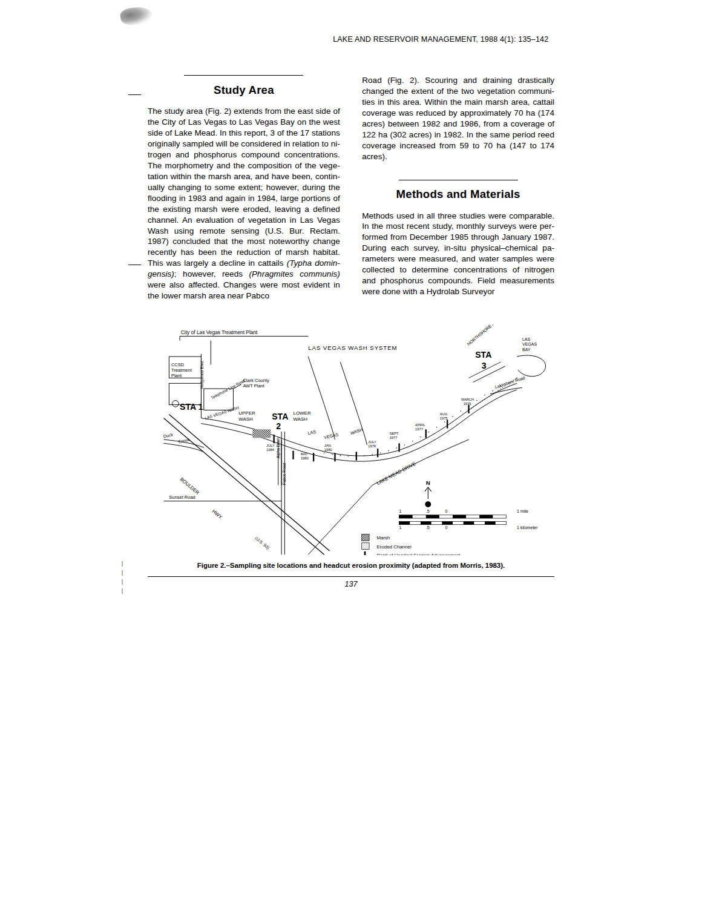|
|
|
|
LAKE AND RESERVOIR MANAGEMENT, 1988 4(1): 135–142
Study Area
The study area (Fig. 2) extends from the east side of the City of Las Vegas to Las Vegas Bay on the west side of Lake Mead. In this report, 3 of the 17 stations originally sampled will be considered in relation to nitrogen and phosphorus compound concentrations. The morphometry and the composition of the vegetation within the marsh area, and have been, continually changing to some extent; however, during the flooding in 1983 and again in 1984, large portions of the existing marsh were eroded, leaving a defined channel. An evaluation of vegetation in Las Vegas Wash using remote sensing (U.S. Bur. Reclam. 1987) concluded that the most noteworthy change recently has been the reduction of marsh habitat. This was largely a decline in cattails (Typha domingensis); however, reeds (Phragmites communis) were also affected. Changes were most evident in the lower marsh area near Pabco
Road (Fig. 2). Scouring and draining drastically changed the extent of the two vegetation communities in this area. Within the main marsh area, cattail coverage was reduced by approximately 70 ha (174 acres) between 1982 and 1986, from a coverage of 122 ha (302 acres) in 1982. In the same period reed coverage increased from 59 to 70 ha (147 to 174 acres).
Methods and Materials
Methods used in all three studies were comparable. In the most recent study, monthly surveys were performed from December 1985 through January 1987. During each survey, in-situ physical–chemical parameters were measured, and water samples were collected to determine concentrations of nitrogen and phosphorus compounds. Field measurements were done with a Hydrolab Surveyor
City of Las Vegas Treatment Plant LAS VEGAS WASH SYSTEM CCSD Treatment Plant Clark County AWT Plant Hollywood Blvd. STA 1 STA 2 STA 3 UPPER WASH LOWER WASH Telephone Line Road LAS VEGAS WASH LAS VEGAS WASH Duck Creek Alpha Ditch Pabco Road Sunset Road BOULDER HWY. (U.S. 93) LAKE MEAD DRIVE NORTHSHORE ROAD Lakeshore Road LAS VEGAS BAY MARCH 1975 AUG. 1975 APRIL 1977 SEPT. 1977 JULY 1979 JAN. 1980 MAY 1980 JULY 1984 N 1 .5 0 1 mile 1 .5 0 1 kilometer Marsh Eroded Channel Point of Headcut Erosion Advancement
Figure 2.–Sampling site locations and headcut erosion proximity (adapted from Morris, 1983).
137